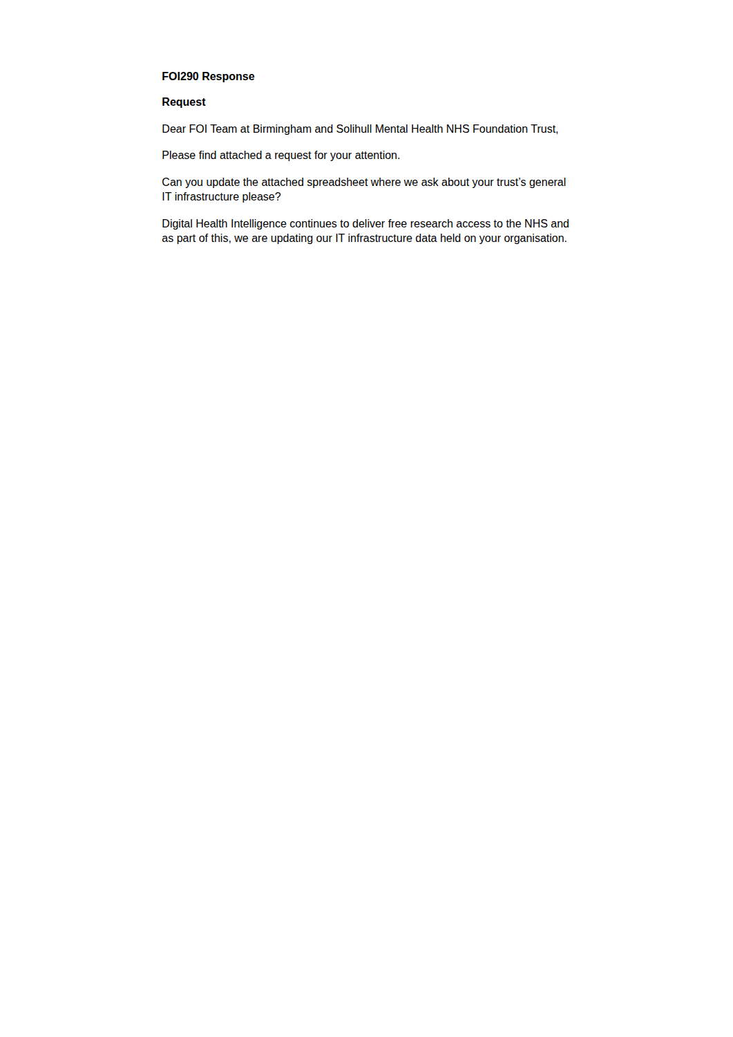FOI290 Response
Request
Dear FOI Team at Birmingham and Solihull Mental Health NHS Foundation Trust,
Please find attached a request for your attention.
Can you update the attached spreadsheet where we ask about your trust’s general IT infrastructure please?
Digital Health Intelligence continues to deliver free research access to the NHS and as part of this, we are updating our IT infrastructure data held on your organisation.